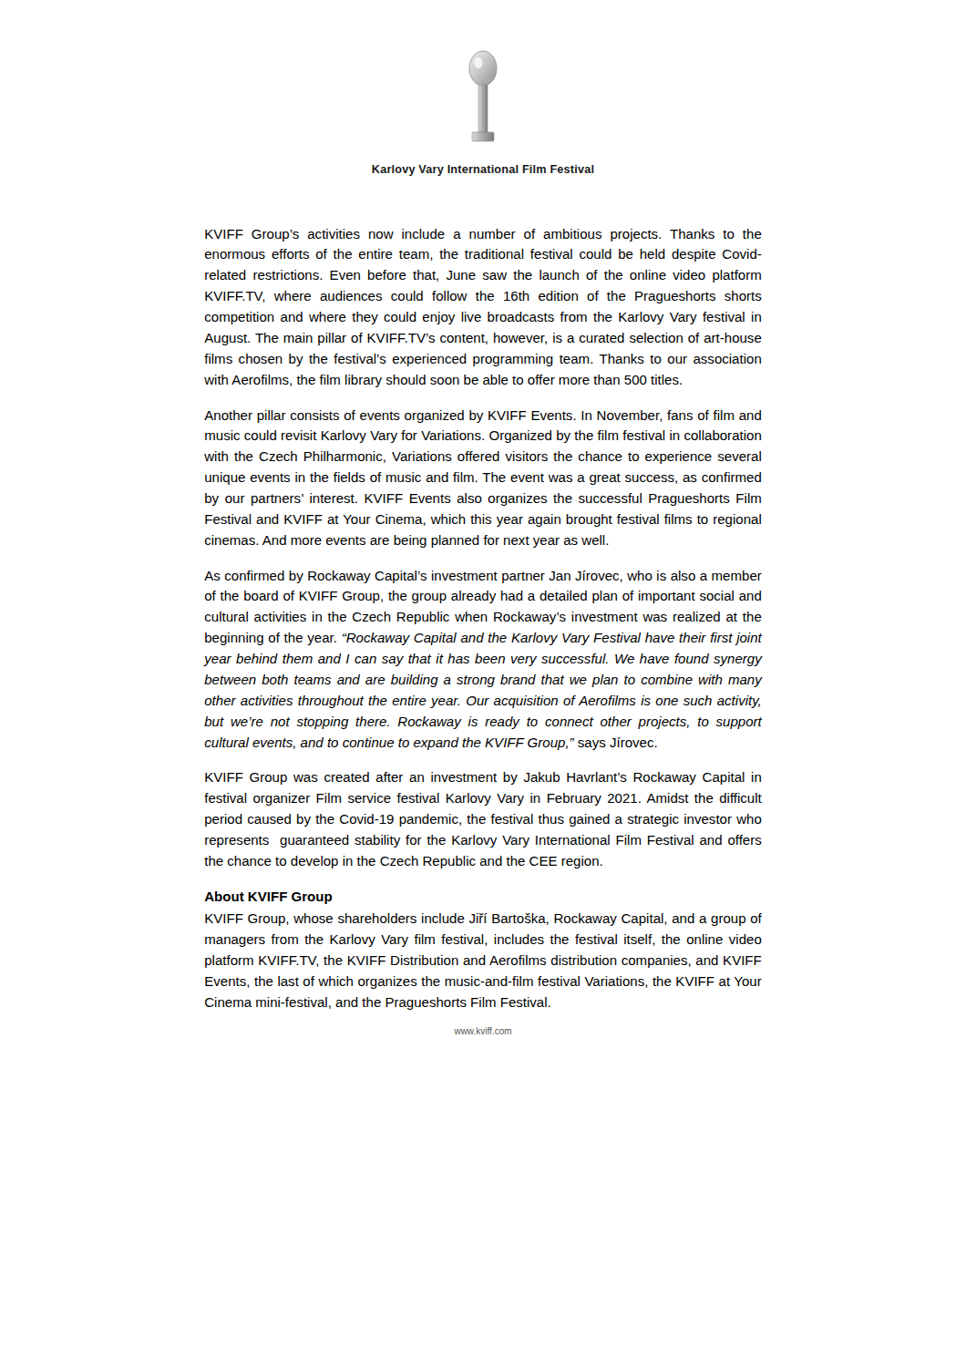Karlovy Vary International Film Festival
KVIFF Group’s activities now include a number of ambitious projects. Thanks to the enormous efforts of the entire team, the traditional festival could be held despite Covid-related restrictions. Even before that, June saw the launch of the online video platform KVIFF.TV, where audiences could follow the 16th edition of the Pragueshorts shorts competition and where they could enjoy live broadcasts from the Karlovy Vary festival in August. The main pillar of KVIFF.TV’s content, however, is a curated selection of art-house films chosen by the festival’s experienced programming team. Thanks to our association with Aerofilms, the film library should soon be able to offer more than 500 titles.
Another pillar consists of events organized by KVIFF Events. In November, fans of film and music could revisit Karlovy Vary for Variations. Organized by the film festival in collaboration with the Czech Philharmonic, Variations offered visitors the chance to experience several unique events in the fields of music and film. The event was a great success, as confirmed by our partners’ interest. KVIFF Events also organizes the successful Pragueshorts Film Festival and KVIFF at Your Cinema, which this year again brought festival films to regional cinemas. And more events are being planned for next year as well.
As confirmed by Rockaway Capital’s investment partner Jan Jírovec, who is also a member of the board of KVIFF Group, the group already had a detailed plan of important social and cultural activities in the Czech Republic when Rockaway’s investment was realized at the beginning of the year. “Rockaway Capital and the Karlovy Vary Festival have their first joint year behind them and I can say that it has been very successful. We have found synergy between both teams and are building a strong brand that we plan to combine with many other activities throughout the entire year. Our acquisition of Aerofilms is one such activity, but we’re not stopping there. Rockaway is ready to connect other projects, to support cultural events, and to continue to expand the KVIFF Group,” says Jírovec.
KVIFF Group was created after an investment by Jakub Havrlant’s Rockaway Capital in festival organizer Film service festival Karlovy Vary in February 2021. Amidst the difficult period caused by the Covid-19 pandemic, the festival thus gained a strategic investor who represents guaranteed stability for the Karlovy Vary International Film Festival and offers the chance to develop in the Czech Republic and the CEE region.
About KVIFF Group
KVIFF Group, whose shareholders include Jiří Bartoška, Rockaway Capital, and a group of managers from the Karlovy Vary film festival, includes the festival itself, the online video platform KVIFF.TV, the KVIFF Distribution and Aerofilms distribution companies, and KVIFF Events, the last of which organizes the music-and-film festival Variations, the KVIFF at Your Cinema mini-festival, and the Pragueshorts Film Festival.
www.kviff.com